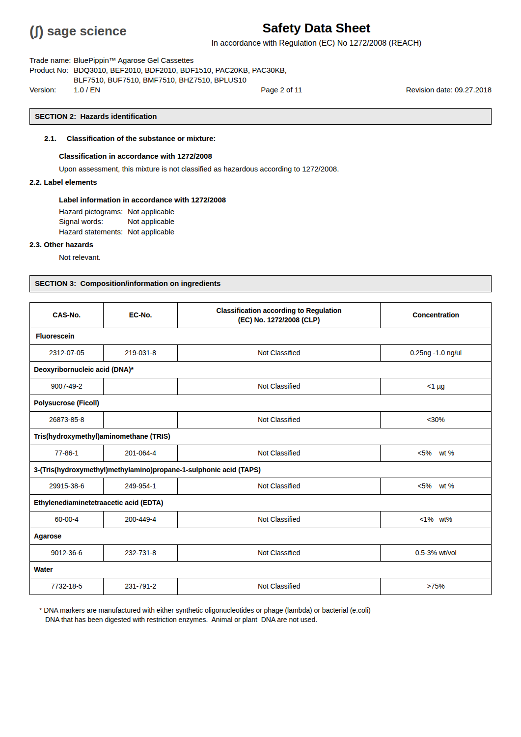(ʃ) sage science
Safety Data Sheet
In accordance with Regulation (EC) No 1272/2008 (REACH)
| Trade name: | BluePippin™ Agarose Gel Cassettes |
| Product No: | BDQ3010, BEF2010, BDF2010, BDF1510, PAC20KB, PAC30KB, |
| | BLF7510, BUF7510, BMF7510, BHZ7510, BPLUS10 |
Version:
1.0 / EN
Page 2 of 11
Revision date: 09.27.2018
SECTION 2: Hazards identification
2.1. Classification of the substance or mixture:
Classification in accordance with 1272/2008
Upon assessment, this mixture is not classified as hazardous according to 1272/2008.
2.2. Label elements
Label information in accordance with 1272/2008
| Hazard pictograms: | Not applicable |
| Signal words: | Not applicable |
| Hazard statements: | Not applicable |
2.3. Other hazards
Not relevant.
SECTION 3: Composition/information on ingredients
| CAS-No. | EC-No. | Classification according to Regulation (EC) No. 1272/2008 (CLP) | Concentration |
| --- | --- | --- | --- |
| Fluorescein |
| 2312-07-05 | 219-031-8 | Not Classified | 0.25ng -1.0 ng/ul |
| Deoxyribornucleic acid (DNA)* |
| 9007-49-2 | | Not Classified | <1 µg |
| Polysucrose (Ficoll) |
| 26873-85-8 | | Not Classified | <30% |
| Tris(hydroxymethyl)aminomethane (TRIS) |
| 77-86-1 | 201-064-4 | Not Classified | <5% wt % |
| 3-(Tris(hydroxymethyl)methylamino)propane-1-sulphonic acid (TAPS) |
| 29915-38-6 | 249-954-1 | Not Classified | <5% wt % |
| Ethylenediaminetetraacetic acid (EDTA) |
| 60-00-4 | 200-449-4 | Not Classified | <1% wt% |
| Agarose |
| 9012-36-6 | 232-731-8 | Not Classified | 0.5-3% wt/vol |
| Water |
| 7732-18-5 | 231-791-2 | Not Classified | >75% |
* DNA markers are manufactured with either synthetic oligonucleotides or phage (lambda) or bacterial (e.coli) DNA that has been digested with restriction enzymes. Animal or plant DNA are not used.